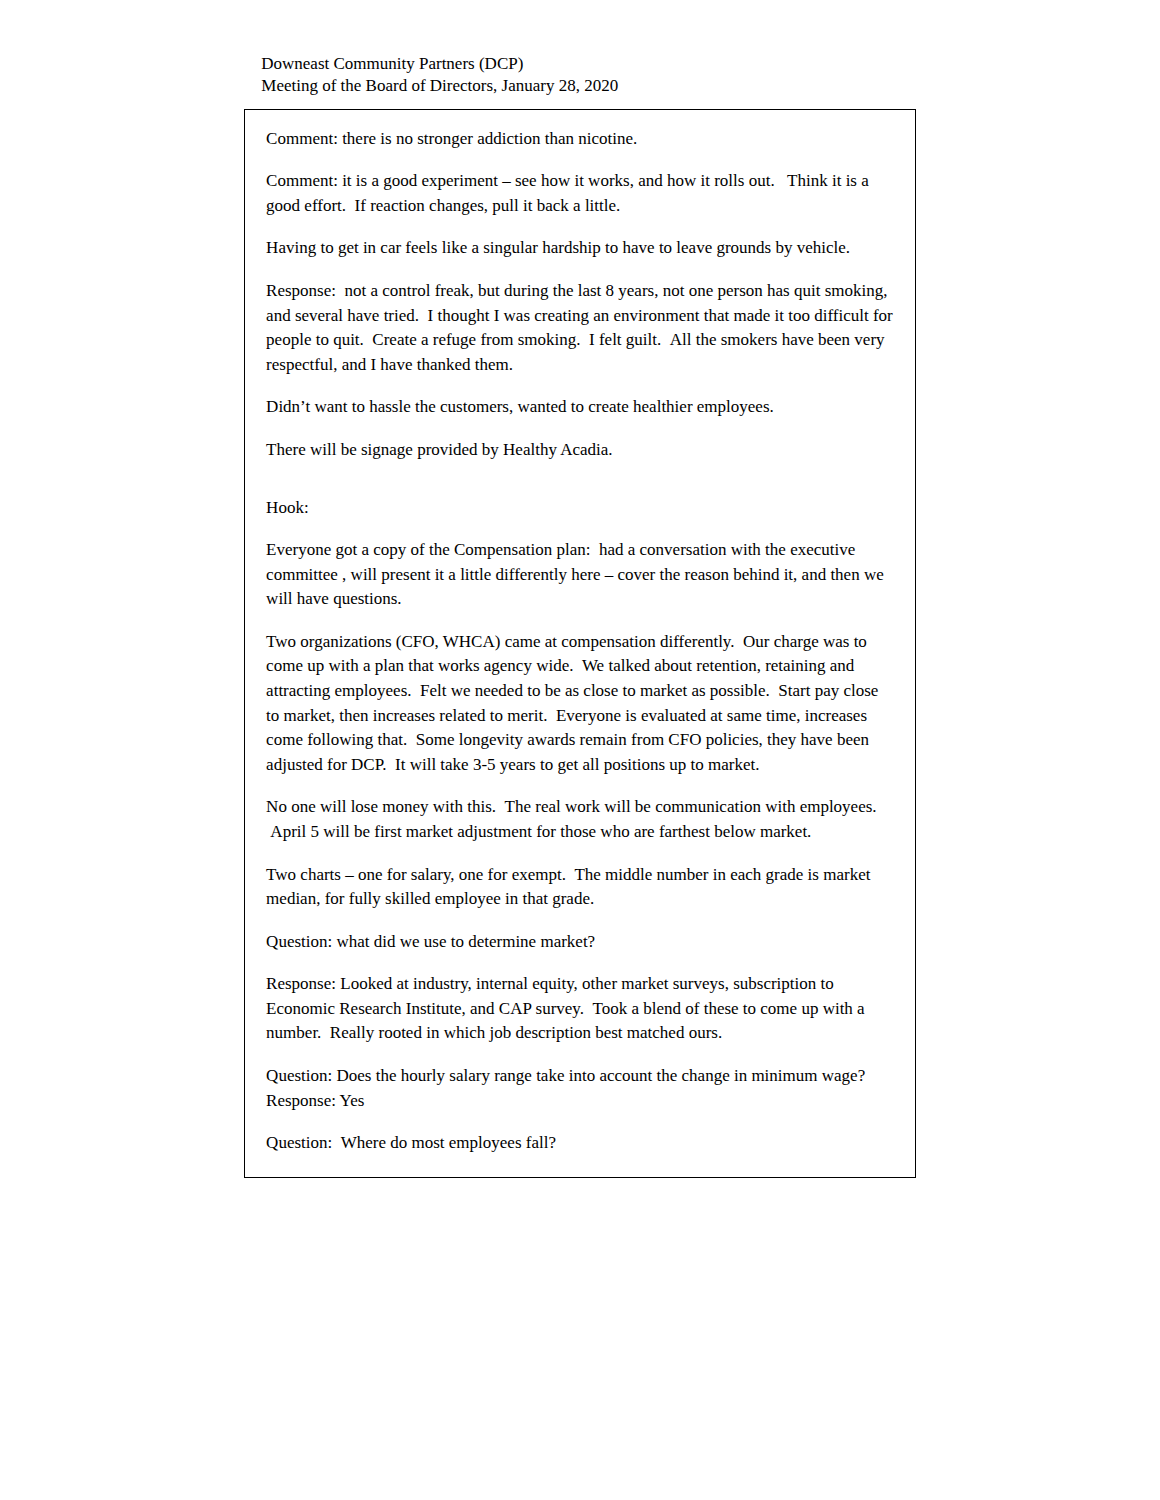Downeast Community Partners (DCP)
Meeting of the Board of Directors, January 28, 2020
Comment: there is no stronger addiction than nicotine.
Comment: it is a good experiment – see how it works, and how it rolls out. Think it is a good effort. If reaction changes, pull it back a little.
Having to get in car feels like a singular hardship to have to leave grounds by vehicle.
Response: not a control freak, but during the last 8 years, not one person has quit smoking, and several have tried. I thought I was creating an environment that made it too difficult for people to quit. Create a refuge from smoking. I felt guilt. All the smokers have been very respectful, and I have thanked them.
Didn’t want to hassle the customers, wanted to create healthier employees.
There will be signage provided by Healthy Acadia.
Hook:
Everyone got a copy of the Compensation plan: had a conversation with the executive committee , will present it a little differently here – cover the reason behind it, and then we will have questions.
Two organizations (CFO, WHCA) came at compensation differently. Our charge was to come up with a plan that works agency wide. We talked about retention, retaining and attracting employees. Felt we needed to be as close to market as possible. Start pay close to market, then increases related to merit. Everyone is evaluated at same time, increases come following that. Some longevity awards remain from CFO policies, they have been adjusted for DCP. It will take 3-5 years to get all positions up to market.
No one will lose money with this. The real work will be communication with employees. April 5 will be first market adjustment for those who are farthest below market.
Two charts – one for salary, one for exempt. The middle number in each grade is market median, for fully skilled employee in that grade.
Question: what did we use to determine market?
Response: Looked at industry, internal equity, other market surveys, subscription to Economic Research Institute, and CAP survey. Took a blend of these to come up with a number. Really rooted in which job description best matched ours.
Question: Does the hourly salary range take into account the change in minimum wage? Response: Yes
Question: Where do most employees fall?